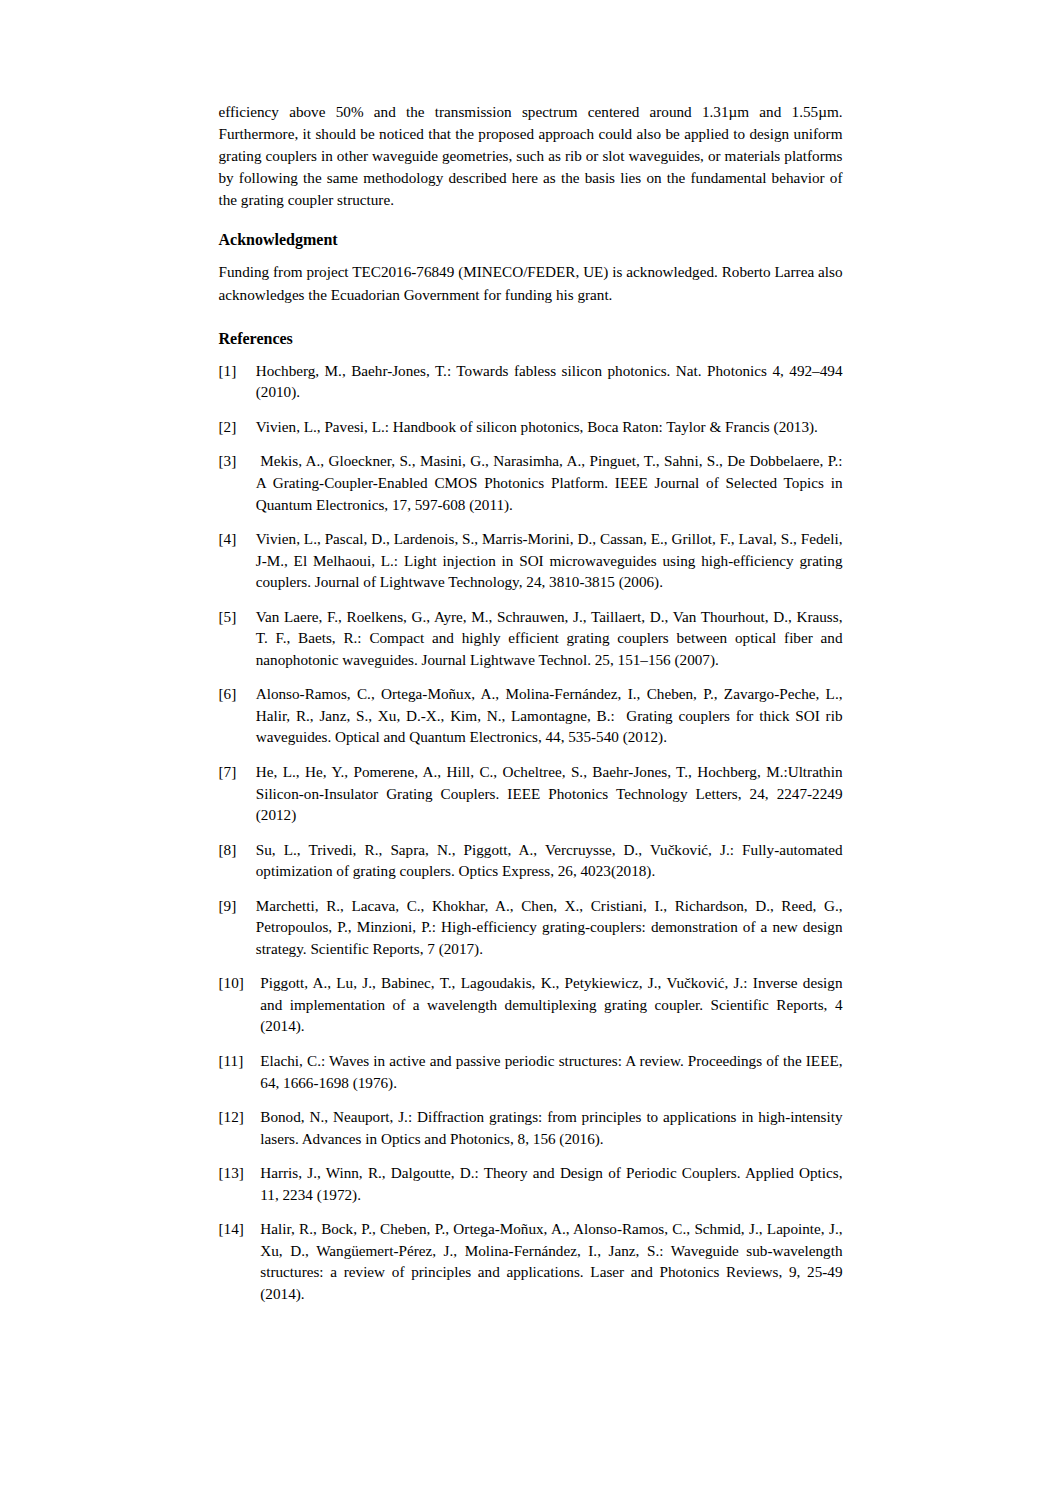efficiency above 50% and the transmission spectrum centered around 1.31µm and 1.55µm. Furthermore, it should be noticed that the proposed approach could also be applied to design uniform grating couplers in other waveguide geometries, such as rib or slot waveguides, or materials platforms by following the same methodology described here as the basis lies on the fundamental behavior of the grating coupler structure.
Acknowledgment
Funding from project TEC2016-76849 (MINECO/FEDER, UE) is acknowledged. Roberto Larrea also acknowledges the Ecuadorian Government for funding his grant.
References
[1] Hochberg, M., Baehr-Jones, T.: Towards fabless silicon photonics. Nat. Photonics 4, 492–494 (2010).
[2] Vivien, L., Pavesi, L.: Handbook of silicon photonics, Boca Raton: Taylor & Francis (2013).
[3] Mekis, A., Gloeckner, S., Masini, G., Narasimha, A., Pinguet, T., Sahni, S., De Dobbelaere, P.: A Grating-Coupler-Enabled CMOS Photonics Platform. IEEE Journal of Selected Topics in Quantum Electronics, 17, 597-608 (2011).
[4] Vivien, L., Pascal, D., Lardenois, S., Marris-Morini, D., Cassan, E., Grillot, F., Laval, S., Fedeli, J-M., El Melhaoui, L.: Light injection in SOI microwaveguides using high-efficiency grating couplers. Journal of Lightwave Technology, 24, 3810-3815 (2006).
[5] Van Laere, F., Roelkens, G., Ayre, M., Schrauwen, J., Taillaert, D., Van Thourhout, D., Krauss, T. F., Baets, R.: Compact and highly efficient grating couplers between optical fiber and nanophotonic waveguides. Journal Lightwave Technol. 25, 151–156 (2007).
[6] Alonso-Ramos, C., Ortega-Moñux, A., Molina-Fernández, I., Cheben, P., Zavargo-Peche, L., Halir, R., Janz, S., Xu, D.-X., Kim, N., Lamontagne, B.: Grating couplers for thick SOI rib waveguides. Optical and Quantum Electronics, 44, 535-540 (2012).
[7] He, L., He, Y., Pomerene, A., Hill, C., Ocheltree, S., Baehr-Jones, T., Hochberg, M.:Ultrathin Silicon-on-Insulator Grating Couplers. IEEE Photonics Technology Letters, 24, 2247-2249 (2012)
[8] Su, L., Trivedi, R., Sapra, N., Piggott, A., Vercruysse, D., Vučković, J.: Fully-automated optimization of grating couplers. Optics Express, 26, 4023(2018).
[9] Marchetti, R., Lacava, C., Khokhar, A., Chen, X., Cristiani, I., Richardson, D., Reed, G., Petropoulos, P., Minzioni, P.: High-efficiency grating-couplers: demonstration of a new design strategy. Scientific Reports, 7 (2017).
[10] Piggott, A., Lu, J., Babinec, T., Lagoudakis, K., Petykiewicz, J., Vučković, J.: Inverse design and implementation of a wavelength demultiplexing grating coupler. Scientific Reports, 4 (2014).
[11] Elachi, C.: Waves in active and passive periodic structures: A review. Proceedings of the IEEE, 64, 1666-1698 (1976).
[12] Bonod, N., Neauport, J.: Diffraction gratings: from principles to applications in high-intensity lasers. Advances in Optics and Photonics, 8, 156 (2016).
[13] Harris, J., Winn, R., Dalgoutte, D.: Theory and Design of Periodic Couplers. Applied Optics, 11, 2234 (1972).
[14] Halir, R., Bock, P., Cheben, P., Ortega-Moñux, A., Alonso-Ramos, C., Schmid, J., Lapointe, J., Xu, D., Wangüemert-Pérez, J., Molina-Fernández, I., Janz, S.: Waveguide sub-wavelength structures: a review of principles and applications. Laser and Photonics Reviews, 9, 25-49 (2014).